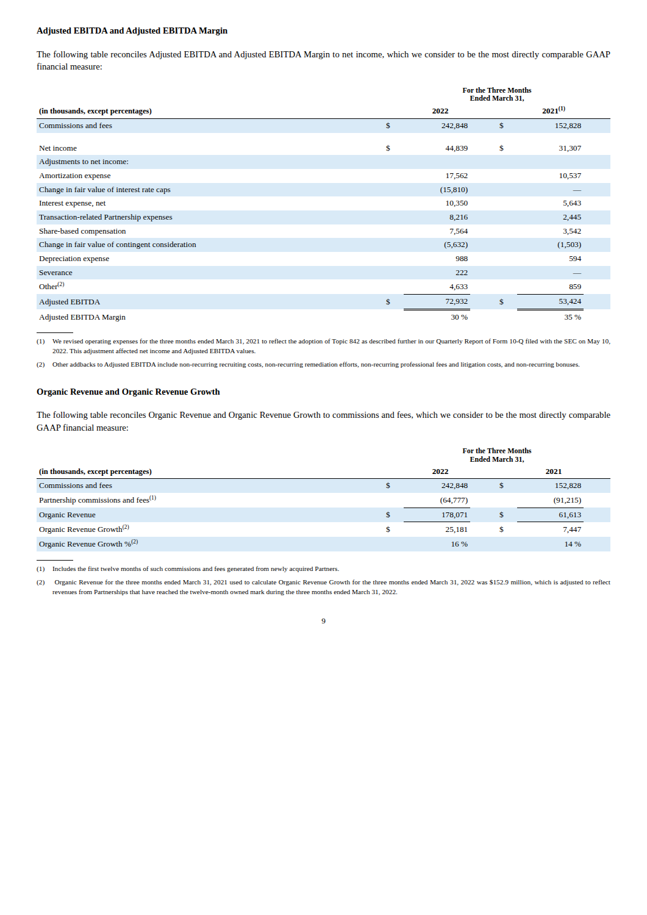Adjusted EBITDA and Adjusted EBITDA Margin
The following table reconciles Adjusted EBITDA and Adjusted EBITDA Margin to net income, which we consider to be the most directly comparable GAAP financial measure:
| | For the Three Months Ended March 31, |
| (in thousands, except percentages) | 2022 | 2021 (1) |
| Commissions and fees | $ | 242,848 | | $ | 152,828 | |
| Net income | $ | 44,839 | | $ | 31,307 | |
| Adjustments to net income: | | | | | | |
| Amortization expense | | 17,562 | | | 10,537 | |
| Change in fair value of interest rate caps | | (15,810) | | | — | |
| Interest expense, net | | 10,350 | | | 5,643 | |
| Transaction-related Partnership expenses | | 8,216 | | | 2,445 | |
| Share-based compensation | | 7,564 | | | 3,542 | |
| Change in fair value of contingent consideration | | (5,632) | | | (1,503) | |
| Depreciation expense | | 988 | | | 594 | |
| Severance | | 222 | | | — | |
| Other (2) | | 4,633 | | | 859 | |
| Adjusted EBITDA | $ | 72,932 | | $ | 53,424 | |
| Adjusted EBITDA Margin | | 30 % | | | 35 % | |
(1) We revised operating expenses for the three months ended March 31, 2021 to reflect the adoption of Topic 842 as described further in our Quarterly Report of Form 10-Q filed with the SEC on May 10, 2022. This adjustment affected net income and Adjusted EBITDA values.
(2) Other addbacks to Adjusted EBITDA include non-recurring recruiting costs, non-recurring remediation efforts, non-recurring professional fees and litigation costs, and non-recurring bonuses.
Organic Revenue and Organic Revenue Growth
The following table reconciles Organic Revenue and Organic Revenue Growth to commissions and fees, which we consider to be the most directly comparable GAAP financial measure:
| | For the Three Months Ended March 31, |
| (in thousands, except percentages) | 2022 | 2021 |
| Commissions and fees | $ | 242,848 | | $ | 152,828 | |
| Partnership commissions and fees (1) | | (64,777) | | | (91,215) | |
| Organic Revenue | $ | 178,071 | | $ | 61,613 | |
| Organic Revenue Growth (2) | $ | 25,181 | | $ | 7,447 | |
| Organic Revenue Growth % (2) | | 16 % | | | 14 % | |
(1) Includes the first twelve months of such commissions and fees generated from newly acquired Partners.
(2) Organic Revenue for the three months ended March 31, 2021 used to calculate Organic Revenue Growth for the three months ended March 31, 2022 was $152.9 million, which is adjusted to reflect revenues from Partnerships that have reached the twelve-month owned mark during the three months ended March 31, 2022.
9